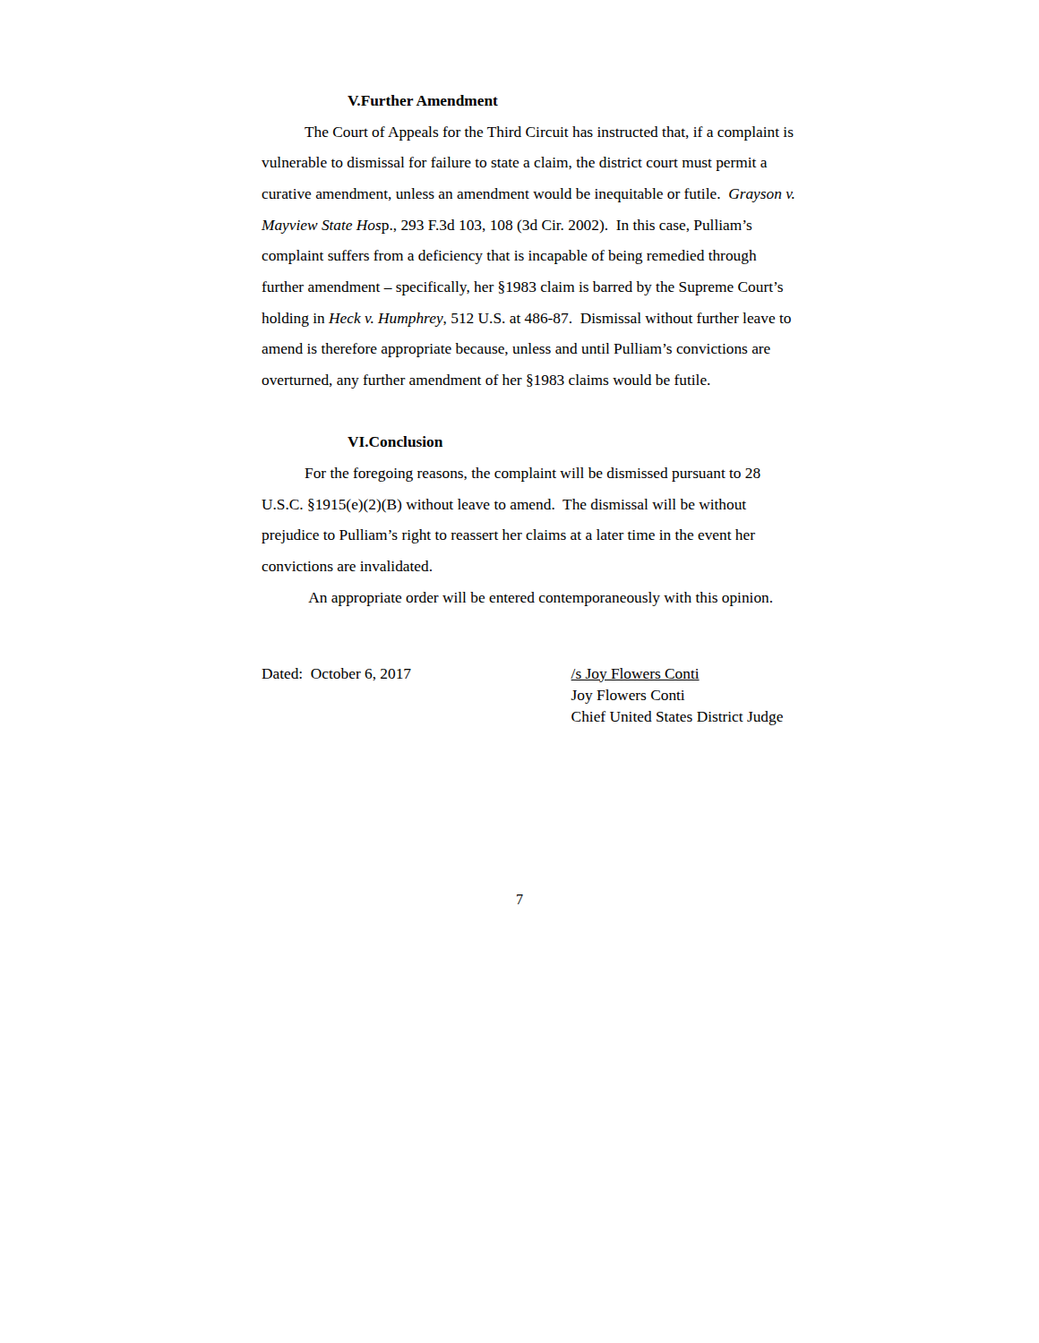V. Further Amendment
The Court of Appeals for the Third Circuit has instructed that, if a complaint is vulnerable to dismissal for failure to state a claim, the district court must permit a curative amendment, unless an amendment would be inequitable or futile. Grayson v. Mayview State Hosp., 293 F.3d 103, 108 (3d Cir. 2002). In this case, Pulliam’s complaint suffers from a deficiency that is incapable of being remedied through further amendment – specifically, her §1983 claim is barred by the Supreme Court’s holding in Heck v. Humphrey, 512 U.S. at 486-87. Dismissal without further leave to amend is therefore appropriate because, unless and until Pulliam’s convictions are overturned, any further amendment of her §1983 claims would be futile.
VI. Conclusion
For the foregoing reasons, the complaint will be dismissed pursuant to 28 U.S.C. §1915(e)(2)(B) without leave to amend. The dismissal will be without prejudice to Pulliam’s right to reassert her claims at a later time in the event her convictions are invalidated.
An appropriate order will be entered contemporaneously with this opinion.
Dated: October 6, 2017
/s Joy Flowers Conti
Joy Flowers Conti
Chief United States District Judge
7